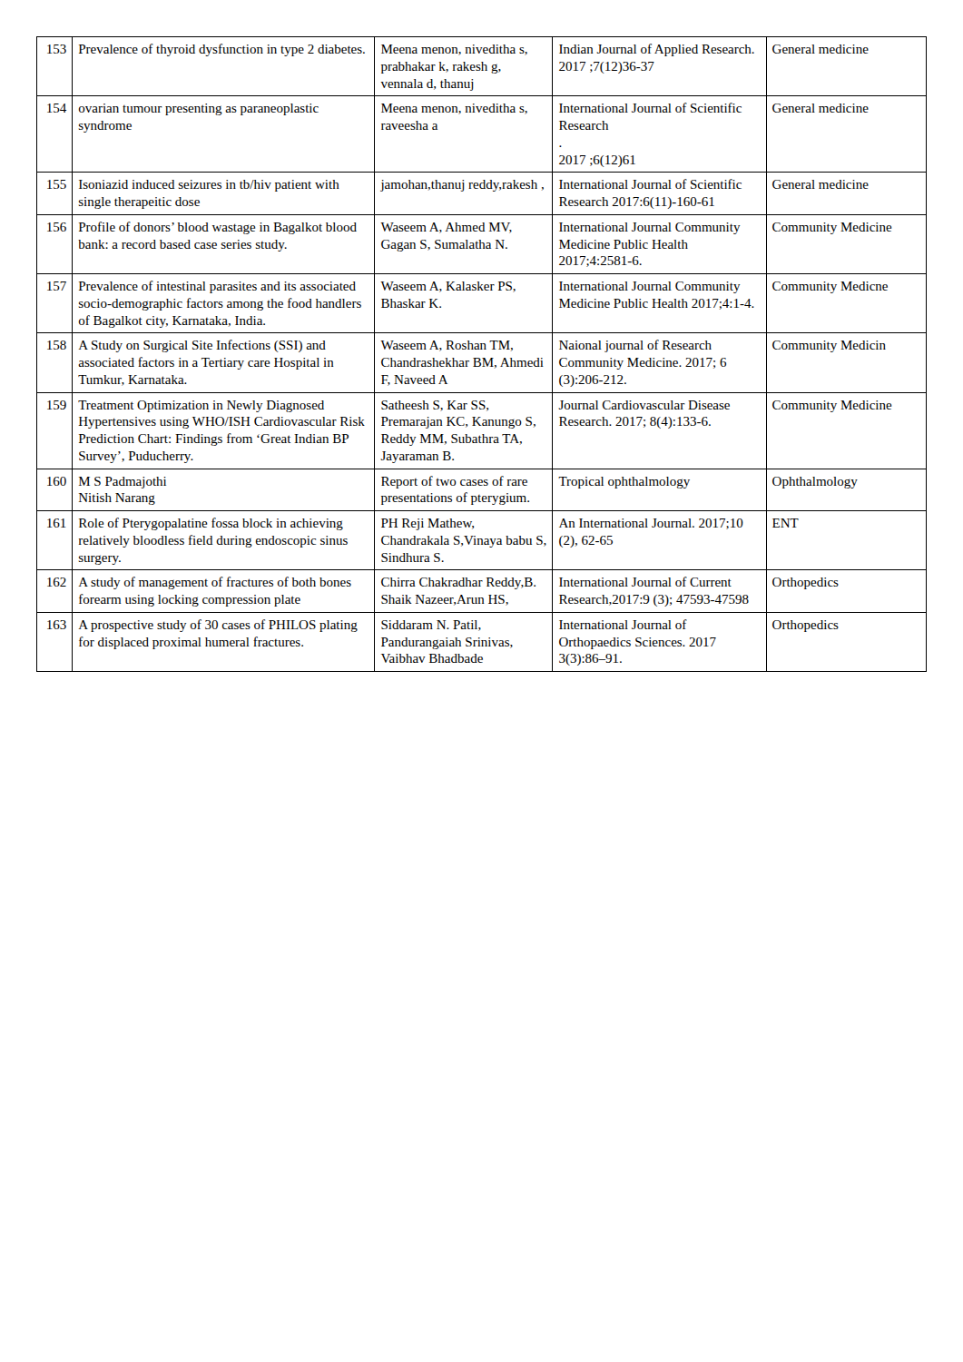| 153 | Prevalence of thyroid dysfunction in type 2 diabetes. | Meena menon, niveditha s, prabhakar k, rakesh g, vennala d, thanuj | Indian Journal of Applied Research. 2017 ;7(12)36-37 | General medicine |
| 154 | ovarian tumour presenting as paraneoplastic syndrome | Meena menon, niveditha s, raveesha a | International Journal of Scientific Research . 2017 ;6(12)61 | General medicine |
| 155 | Isoniazid induced seizures in tb/hiv patient with single therapeitic dose | jamohan,thanuj reddy,rakesh , | International Journal of Scientific Research 2017:6(11)-160-61 | General medicine |
| 156 | Profile of donors’ blood wastage in Bagalkot blood bank: a record based case series study. | Waseem A, Ahmed MV, Gagan S, Sumalatha N. | International Journal Community Medicine Public Health 2017;4:2581-6. | Community Medicine |
| 157 | Prevalence of intestinal parasites and its associated socio-demographic factors among the food handlers of Bagalkot city, Karnataka, India. | Waseem A, Kalasker PS, Bhaskar K. | International Journal Community Medicine Public Health 2017;4:1-4. | Community Medicne |
| 158 | A Study on Surgical Site Infections (SSI) and associated factors in a Tertiary care Hospital in Tumkur, Karnataka. | Waseem A, Roshan TM, Chandrashekhar BM, Ahmedi F, Naveed A | Naional journal of Research Community Medicine. 2017; 6 (3):206-212. | Community Medicin |
| 159 | Treatment Optimization in Newly Diagnosed Hypertensives using WHO/ISH Cardiovascular Risk Prediction Chart: Findings from ‘Great Indian BP Survey’, Puducherry. | Satheesh S, Kar SS, Premarajan KC, Kanungo S, Reddy MM, Subathra TA, Jayaraman B. | Journal Cardiovascular Disease Research. 2017; 8(4):133-6. | Community Medicine |
| 160 | M S Padmajothi Nitish Narang | Report of two cases of rare presentations of pterygium. | Tropical ophthalmology | Ophthalmology |
| 161 | Role of Pterygopalatine fossa block in achieving relatively bloodless field during endoscopic sinus surgery. | PH Reji Mathew, Chandrakala S,Vinaya babu S, Sindhura S. | An International Journal. 2017;10 (2), 62-65 | ENT |
| 162 | A study of management of fractures of both bones forearm using locking compression plate | Chirra Chakradhar Reddy,B. Shaik Nazeer,Arun HS, | International Journal of Current Research,2017:9 (3); 47593-47598 | Orthopedics |
| 163 | A prospective study of 30 cases of PHILOS plating for displaced proximal humeral fractures. | Siddaram N. Patil, Pandurangaiah Srinivas, Vaibhav Bhadbade | International Journal of Orthopaedics Sciences. 2017 3(3):86–91. | Orthopedics |